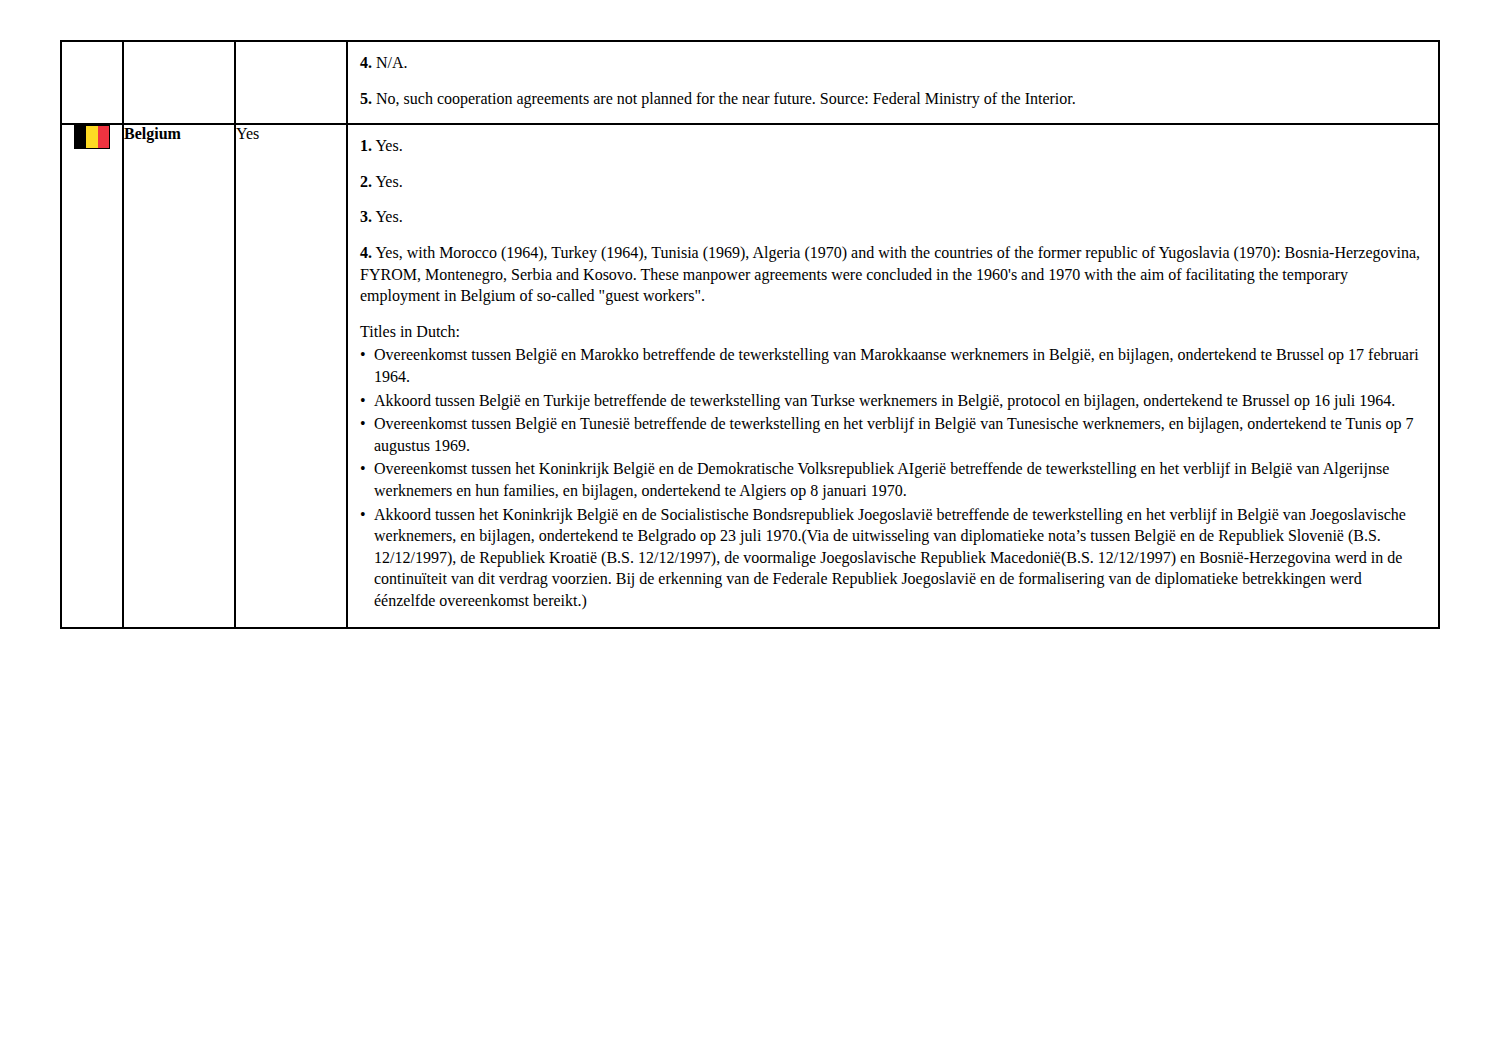| | | | 4. N/A. 5. No, such cooperation agreements are not planned for the near future. Source: Federal Ministry of the Interior. |
| | Belgium | Yes | 1. Yes. 2. Yes. 3. Yes. 4. Yes, with Morocco (1964), Turkey (1964), Tunisia (1969), Algeria (1970) and with the countries of the former republic of Yugoslavia (1970): Bosnia-Herzegovina, FYROM, Montenegro, Serbia and Kosovo. These manpower agreements were concluded in the 1960's and 1970 with the aim of facilitating the temporary employment in Belgium of so-called "guest workers". Titles in Dutch: Overeenkomst tussen België en Marokko betreffende de tewerkstelling van Marokkaanse werknemers in België, en bijlagen, ondertekend te Brussel op 17 februari 1964. Akkoord tussen België en Turkije betreffende de tewerkstelling van Turkse werknemers in België, protocol en bijlagen, ondertekend te Brussel op 16 juli 1964. Overeenkomst tussen België en Tunesië betreffende de tewerkstelling en het verblijf in België van Tunesische werknemers, en bijlagen, ondertekend te Tunis op 7 augustus 1969. Overeenkomst tussen het Koninkrijk België en de Demokratische Volksrepubliek AIgerië betreffende de tewerkstelling en het verblijf in België van Algerijnse werknemers en hun families, en bijlagen, ondertekend te Algiers op 8 januari 1970. Akkoord tussen het Koninkrijk België en de Socialistische Bondsrepubliek Joegoslavië betreffende de tewerkstelling en het verblijf in België van Joegoslavische werknemers, en bijlagen, ondertekend te Belgrado op 23 juli 1970.(Via de uitwisseling van diplomatieke nota’s tussen België en de Republiek Slovenië (B.S. 12/12/1997), de Republiek Kroatië (B.S. 12/12/1997), de voormalige Joegoslavische Republiek Macedonië(B.S. 12/12/1997) en Bosnië-Herzegovina werd in de continuïteit van dit verdrag voorzien. Bij de erkenning van de Federale Republiek Joegoslavië en de formalisering van de diplomatieke betrekkingen werd éénzelfde overeenkomst bereikt.) |